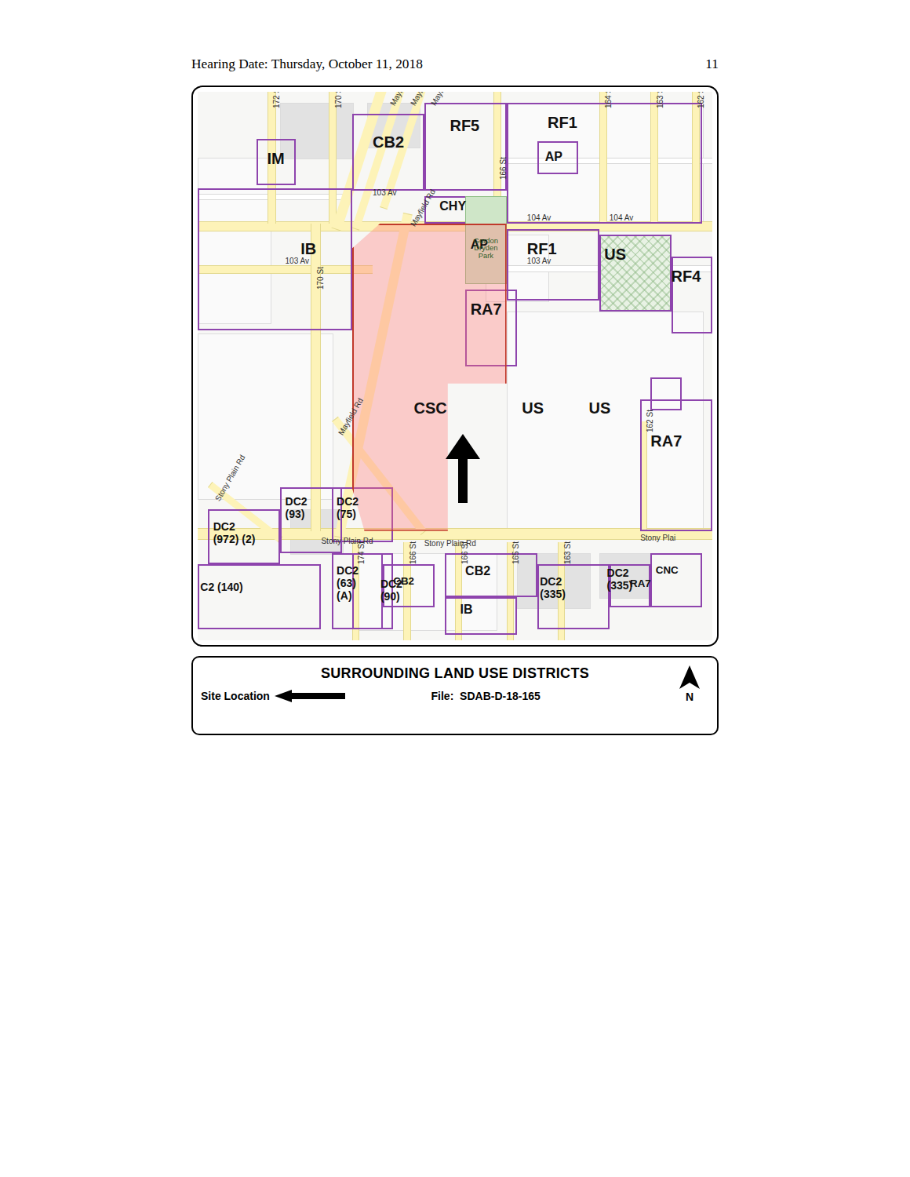Hearing Date: Thursday, October 11, 2018
11
IM
IB
CB2
RF5
RF1
AP
RF1
CHY
AP
RA7
US
RF4
US
US
RA7
CSC
CB2
IB
CB2
CNC
DC2
(93)
DC2
(972) (2)
DC2
(75)
DC2
(63)
(A)
C2 (140)
DC2
(90)
DC2
(335)
DC2
(335)
RA7
172 St
170 St
170 St
166 St
164 St
163 St
162 St
162 St
174 St
166 St
166 St
165 St
163 St
104 Av
104 Av
103 Av
103 Av
103 Av
Stony Plain Rd
Stony Plain Rd
Stony Plai
Stony Plain Rd
Mayfield Rd
Mayfield Rd
Mayfield Rd
Mayfield Rd
Mayfield Rd
Gordon
Dryden
Park
N
SURROUNDING LAND USE DISTRICTS
Site Location
File: SDAB-D-18-165